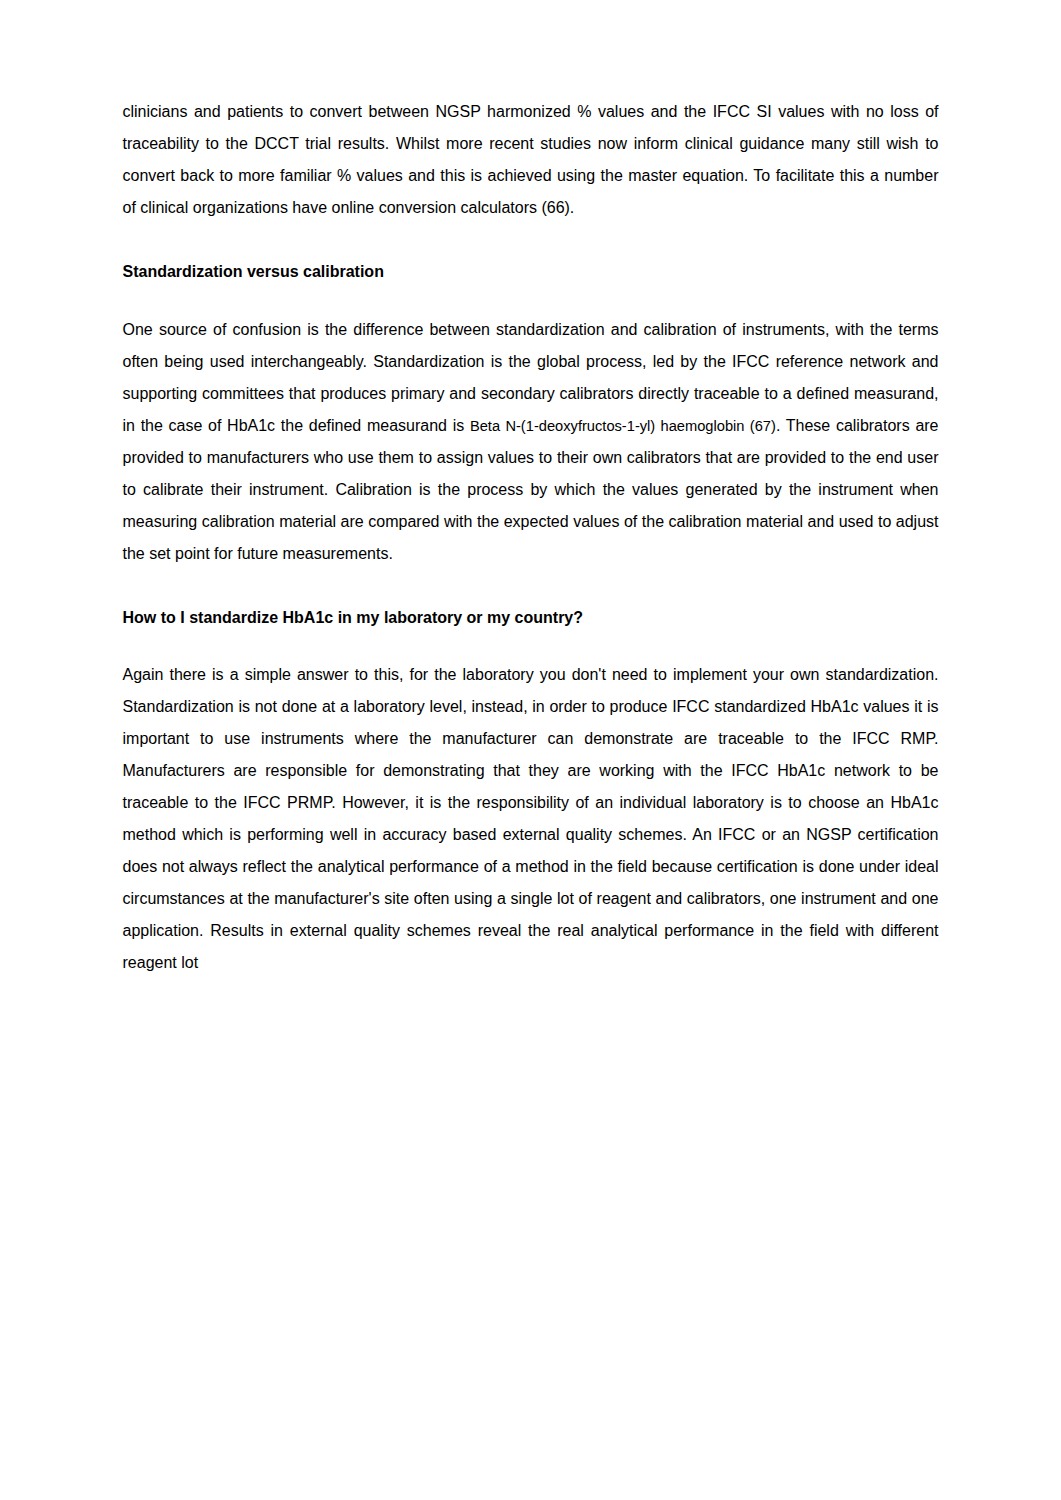clinicians and patients to convert between NGSP harmonized % values and the IFCC SI values with no loss of traceability to the DCCT trial results. Whilst more recent studies now inform clinical guidance many still wish to convert back to more familiar % values and this is achieved using the master equation. To facilitate this a number of clinical organizations have online conversion calculators (66).
Standardization versus calibration
One source of confusion is the difference between standardization and calibration of instruments, with the terms often being used interchangeably. Standardization is the global process, led by the IFCC reference network and supporting committees that produces primary and secondary calibrators directly traceable to a defined measurand, in the case of HbA1c the defined measurand is Beta N-(1-deoxyfructos-1-yl) haemoglobin (67). These calibrators are provided to manufacturers who use them to assign values to their own calibrators that are provided to the end user to calibrate their instrument. Calibration is the process by which the values generated by the instrument when measuring calibration material are compared with the expected values of the calibration material and used to adjust the set point for future measurements.
How to I standardize HbA1c in my laboratory or my country?
Again there is a simple answer to this, for the laboratory you don't need to implement your own standardization. Standardization is not done at a laboratory level, instead, in order to produce IFCC standardized HbA1c values it is important to use instruments where the manufacturer can demonstrate are traceable to the IFCC RMP. Manufacturers are responsible for demonstrating that they are working with the IFCC HbA1c network to be traceable to the IFCC PRMP. However, it is the responsibility of an individual laboratory is to choose an HbA1c method which is performing well in accuracy based external quality schemes. An IFCC or an NGSP certification does not always reflect the analytical performance of a method in the field because certification is done under ideal circumstances at the manufacturer's site often using a single lot of reagent and calibrators, one instrument and one application. Results in external quality schemes reveal the real analytical performance in the field with different reagent lot